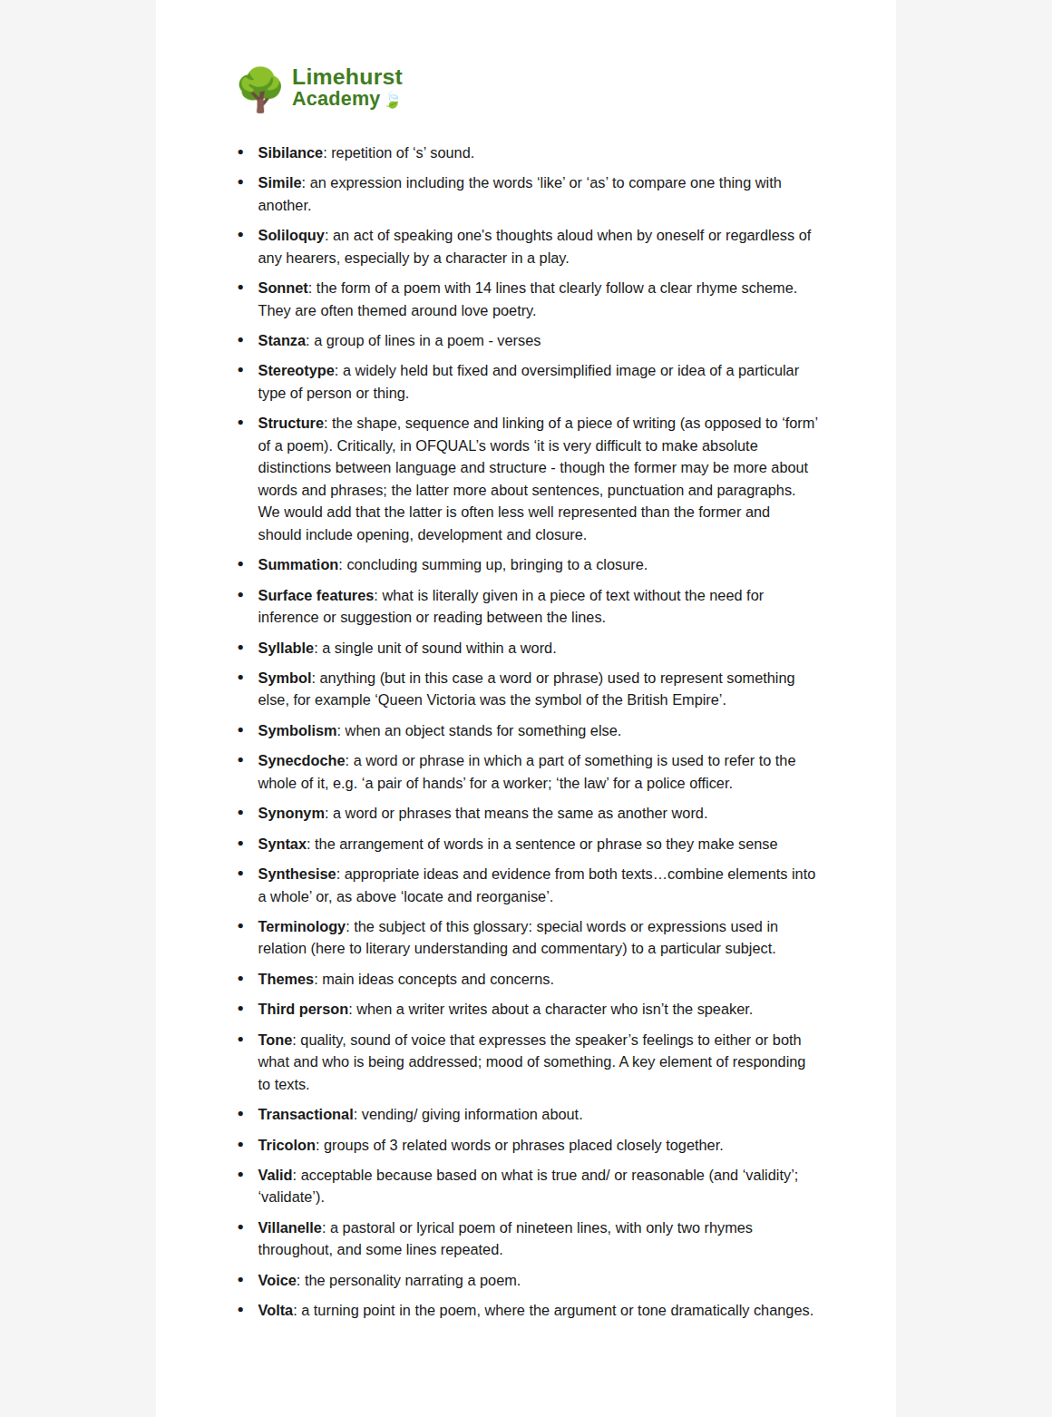🌳 Limehurst Academy
Sibilance: repetition of ‘s’ sound.
Simile: an expression including the words ‘like’ or ‘as’ to compare one thing with another.
Soliloquy: an act of speaking one's thoughts aloud when by oneself or regardless of any hearers, especially by a character in a play.
Sonnet: the form of a poem with 14 lines that clearly follow a clear rhyme scheme. They are often themed around love poetry.
Stanza: a group of lines in a poem - verses
Stereotype: a widely held but fixed and oversimplified image or idea of a particular type of person or thing.
Structure: the shape, sequence and linking of a piece of writing (as opposed to ‘form’ of a poem). Critically, in OFQUAL’s words ‘it is very difficult to make absolute distinctions between language and structure - though the former may be more about words and phrases; the latter more about sentences, punctuation and paragraphs. We would add that the latter is often less well represented than the former and should include opening, development and closure.
Summation: concluding summing up, bringing to a closure.
Surface features: what is literally given in a piece of text without the need for inference or suggestion or reading between the lines.
Syllable: a single unit of sound within a word.
Symbol: anything (but in this case a word or phrase) used to represent something else, for example ‘Queen Victoria was the symbol of the British Empire’.
Symbolism: when an object stands for something else.
Synecdoche: a word or phrase in which a part of something is used to refer to the whole of it, e.g. ‘a pair of hands’ for a worker; ‘the law’ for a police officer.
Synonym: a word or phrases that means the same as another word.
Syntax: the arrangement of words in a sentence or phrase so they make sense
Synthesise: appropriate ideas and evidence from both texts…combine elements into a whole’ or, as above ‘locate and reorganise’.
Terminology: the subject of this glossary: special words or expressions used in relation (here to literary understanding and commentary) to a particular subject.
Themes: main ideas concepts and concerns.
Third person: when a writer writes about a character who isn’t the speaker.
Tone: quality, sound of voice that expresses the speaker’s feelings to either or both what and who is being addressed; mood of something. A key element of responding to texts.
Transactional: vending/ giving information about.
Tricolon: groups of 3 related words or phrases placed closely together.
Valid: acceptable because based on what is true and/ or reasonable (and ‘validity’; ‘validate’).
Villanelle: a pastoral or lyrical poem of nineteen lines, with only two rhymes throughout, and some lines repeated.
Voice: the personality narrating a poem.
Volta: a turning point in the poem, where the argument or tone dramatically changes.